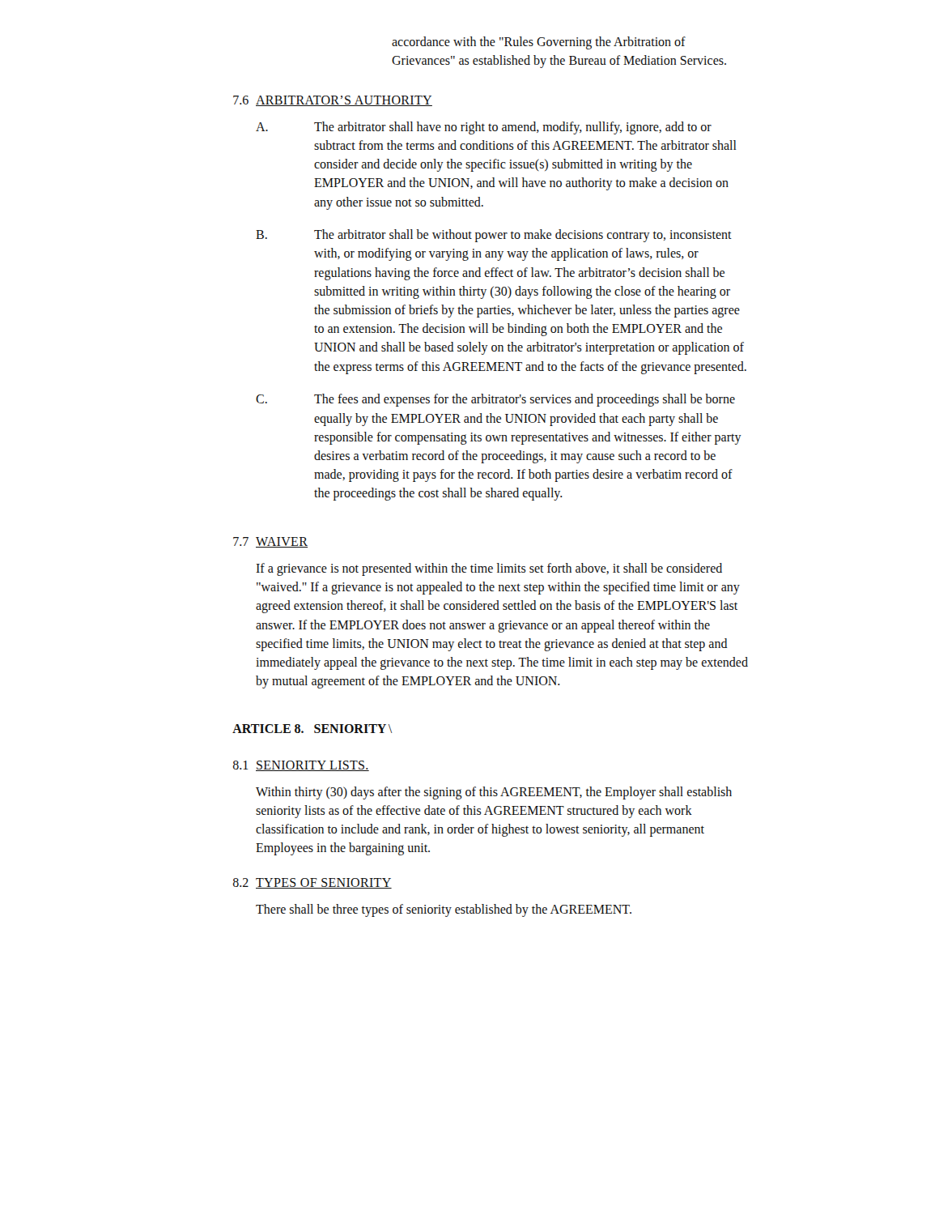accordance with the "Rules Governing the Arbitration of Grievances" as established by the Bureau of Mediation Services.
7.6
ARBITRATOR’S AUTHORITY
A.
The arbitrator shall have no right to amend, modify, nullify, ignore, add to or subtract from the terms and conditions of this AGREEMENT. The arbitrator shall consider and decide only the specific issue(s) submitted in writing by the EMPLOYER and the UNION, and will have no authority to make a decision on any other issue not so submitted.
B.
The arbitrator shall be without power to make decisions contrary to, inconsistent with, or modifying or varying in any way the application of laws, rules, or regulations having the force and effect of law. The arbitrator’s decision shall be submitted in writing within thirty (30) days following the close of the hearing or the submission of briefs by the parties, whichever be later, unless the parties agree to an extension. The decision will be binding on both the EMPLOYER and the UNION and shall be based solely on the arbitrator's interpretation or application of the express terms of this AGREEMENT and to the facts of the grievance presented.
C.
The fees and expenses for the arbitrator's services and proceedings shall be borne equally by the EMPLOYER and the UNION provided that each party shall be responsible for compensating its own representatives and witnesses. If either party desires a verbatim record of the proceedings, it may cause such a record to be made, providing it pays for the record. If both parties desire a verbatim record of the proceedings the cost shall be shared equally.
7.7
WAIVER
If a grievance is not presented within the time limits set forth above, it shall be considered "waived." If a grievance is not appealed to the next step within the specified time limit or any agreed extension thereof, it shall be considered settled on the basis of the EMPLOYER'S last answer. If the EMPLOYER does not answer a grievance or an appeal thereof within the specified time limits, the UNION may elect to treat the grievance as denied at that step and immediately appeal the grievance to the next step. The time limit in each step may be extended by mutual agreement of the EMPLOYER and the UNION.
ARTICLE 8. SENIORITY\
8.1
SENIORITY LISTS.
Within thirty (30) days after the signing of this AGREEMENT, the Employer shall establish seniority lists as of the effective date of this AGREEMENT structured by each work classification to include and rank, in order of highest to lowest seniority, all permanent Employees in the bargaining unit.
8.2
TYPES OF SENIORITY
There shall be three types of seniority established by the AGREEMENT.